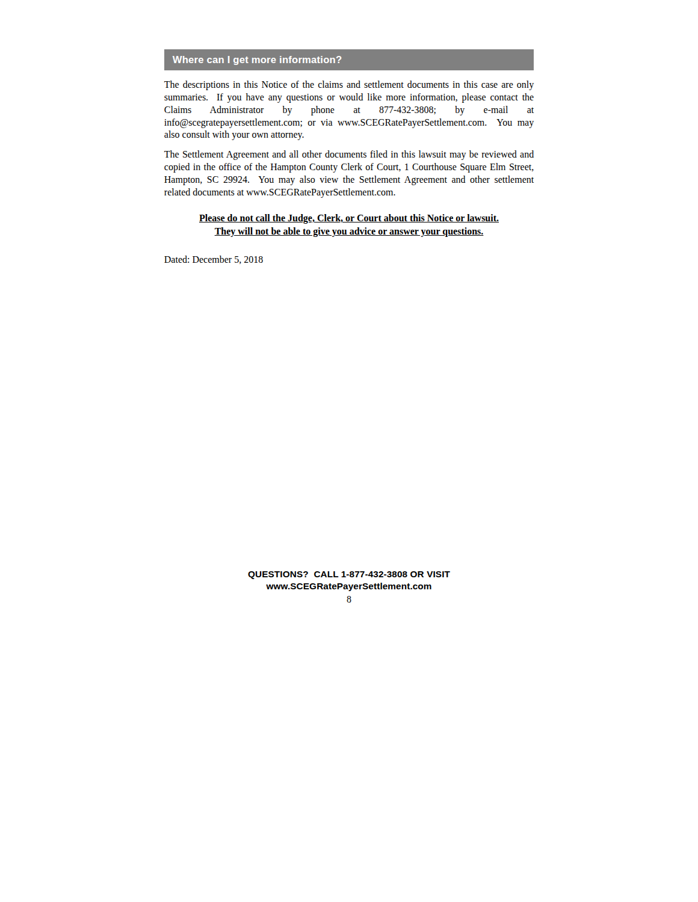Where can I get more information?
The descriptions in this Notice of the claims and settlement documents in this case are only summaries. If you have any questions or would like more information, please contact the Claims Administrator by phone at 877-432-3808; by e-mail at info@scegratepayersettlement.com; or via www.SCEGRatePayerSettlement.com. You may also consult with your own attorney.
The Settlement Agreement and all other documents filed in this lawsuit may be reviewed and copied in the office of the Hampton County Clerk of Court, 1 Courthouse Square Elm Street, Hampton, SC 29924. You may also view the Settlement Agreement and other settlement related documents at www.SCEGRatePayerSettlement.com.
Please do not call the Judge, Clerk, or Court about this Notice or lawsuit.
They will not be able to give you advice or answer your questions.
Dated: December 5, 2018
QUESTIONS? CALL 1-877-432-3808 OR VISIT www.SCEGRatePayerSettlement.com
8